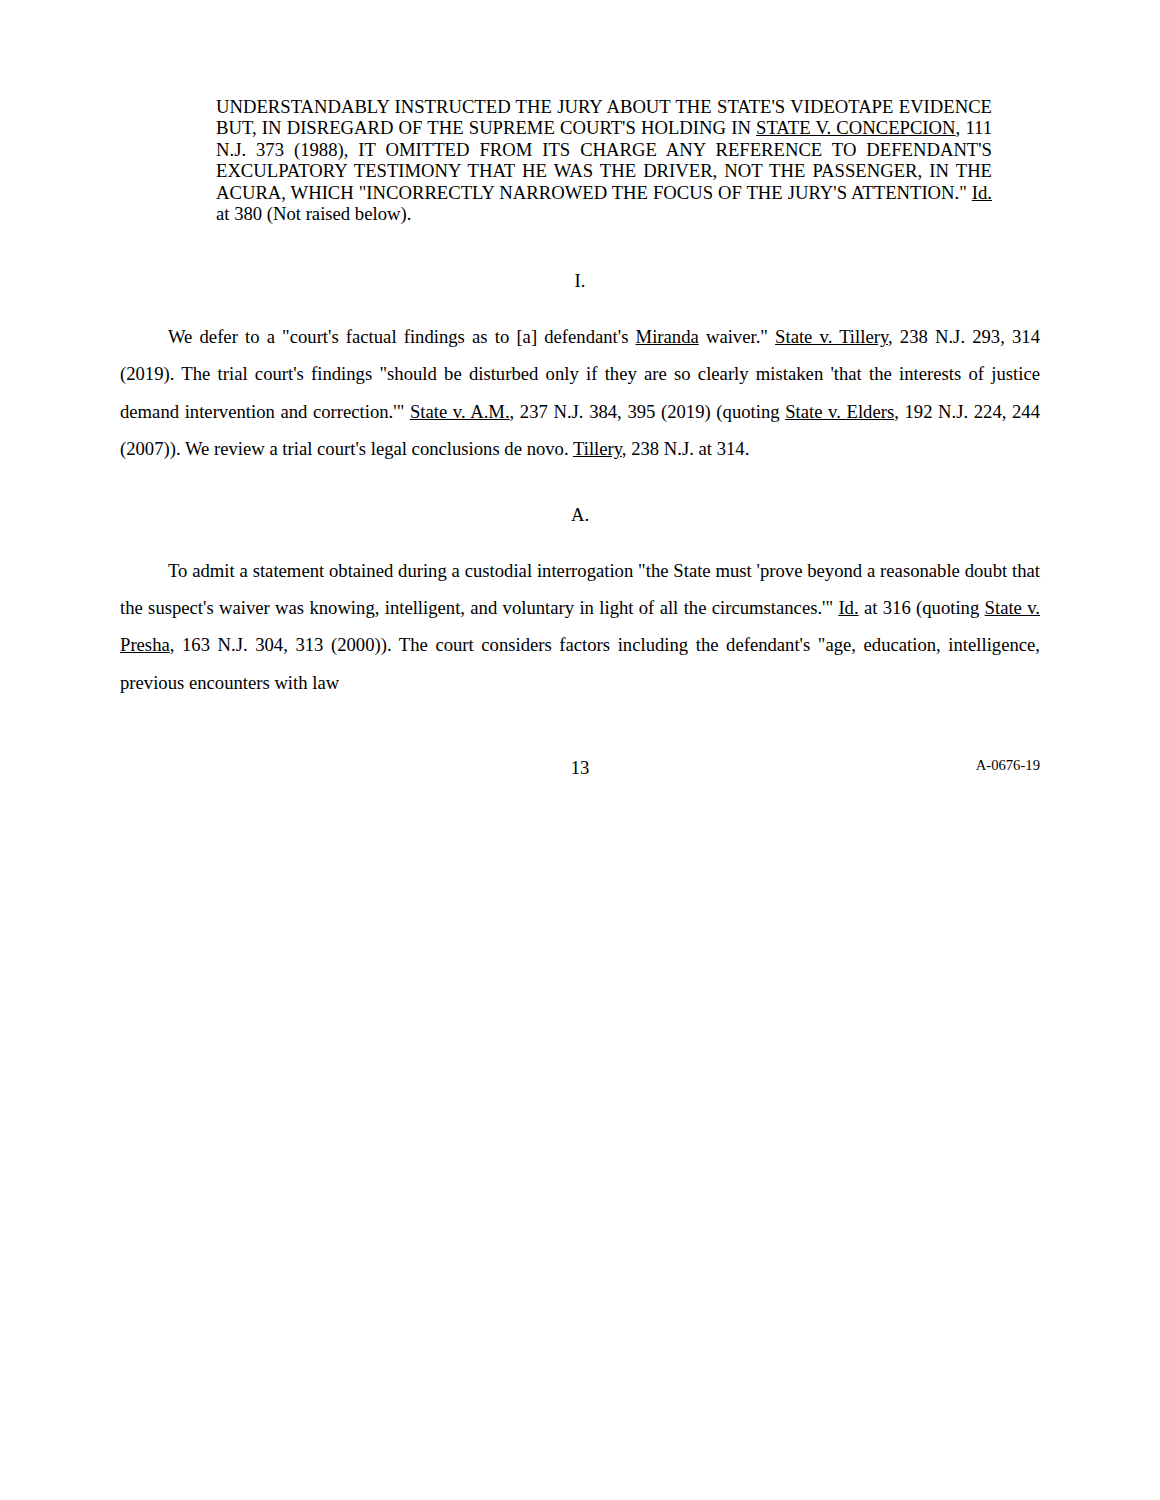UNDERSTANDABLY INSTRUCTED THE JURY ABOUT THE STATE'S VIDEOTAPE EVIDENCE BUT, IN DISREGARD OF THE SUPREME COURT'S HOLDING IN STATE V. CONCEPCION, 111 N.J. 373 (1988), IT OMITTED FROM ITS CHARGE ANY REFERENCE TO DEFENDANT'S EXCULPATORY TESTIMONY THAT HE WAS THE DRIVER, NOT THE PASSENGER, IN THE ACURA, WHICH "INCORRECTLY NARROWED THE FOCUS OF THE JURY'S ATTENTION." Id. at 380 (Not raised below).
I.
We defer to a "court's factual findings as to [a] defendant's Miranda waiver." State v. Tillery, 238 N.J. 293, 314 (2019). The trial court's findings "should be disturbed only if they are so clearly mistaken 'that the interests of justice demand intervention and correction.'" State v. A.M., 237 N.J. 384, 395 (2019) (quoting State v. Elders, 192 N.J. 224, 244 (2007)). We review a trial court's legal conclusions de novo. Tillery, 238 N.J. at 314.
A.
To admit a statement obtained during a custodial interrogation "the State must 'prove beyond a reasonable doubt that the suspect's waiver was knowing, intelligent, and voluntary in light of all the circumstances.'" Id. at 316 (quoting State v. Presha, 163 N.J. 304, 313 (2000)). The court considers factors including the defendant's "age, education, intelligence, previous encounters with law
13
A-0676-19